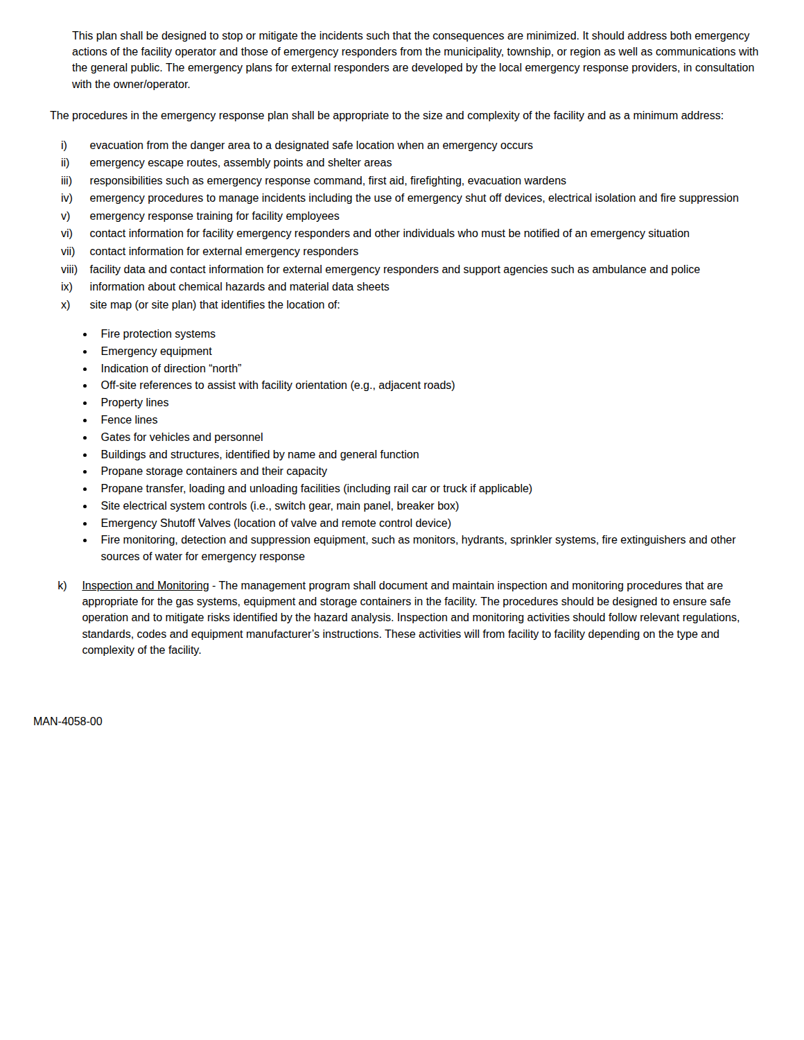This plan shall be designed to stop or mitigate the incidents such that the consequences are minimized. It should address both emergency actions of the facility operator and those of emergency responders from the municipality, township, or region as well as communications with the general public. The emergency plans for external responders are developed by the local emergency response providers, in consultation with the owner/operator.
The procedures in the emergency response plan shall be appropriate to the size and complexity of the facility and as a minimum address:
i) evacuation from the danger area to a designated safe location when an emergency occurs
ii) emergency escape routes, assembly points and shelter areas
iii) responsibilities such as emergency response command, first aid, firefighting, evacuation wardens
iv) emergency procedures to manage incidents including the use of emergency shut off devices, electrical isolation and fire suppression
v) emergency response training for facility employees
vi) contact information for facility emergency responders and other individuals who must be notified of an emergency situation
vii) contact information for external emergency responders
viii) facility data and contact information for external emergency responders and support agencies such as ambulance and police
ix) information about chemical hazards and material data sheets
x) site map (or site plan) that identifies the location of:
Fire protection systems
Emergency equipment
Indication of direction “north”
Off-site references to assist with facility orientation (e.g., adjacent roads)
Property lines
Fence lines
Gates for vehicles and personnel
Buildings and structures, identified by name and general function
Propane storage containers and their capacity
Propane transfer, loading and unloading facilities (including rail car or truck if applicable)
Site electrical system controls (i.e., switch gear, main panel, breaker box)
Emergency Shutoff Valves (location of valve and remote control device)
Fire monitoring, detection and suppression equipment, such as monitors, hydrants, sprinkler systems, fire extinguishers and other sources of water for emergency response
k) Inspection and Monitoring - The management program shall document and maintain inspection and monitoring procedures that are appropriate for the gas systems, equipment and storage containers in the facility. The procedures should be designed to ensure safe operation and to mitigate risks identified by the hazard analysis. Inspection and monitoring activities should follow relevant regulations, standards, codes and equipment manufacturer’s instructions. These activities will from facility to facility depending on the type and complexity of the facility.
MAN-4058-00